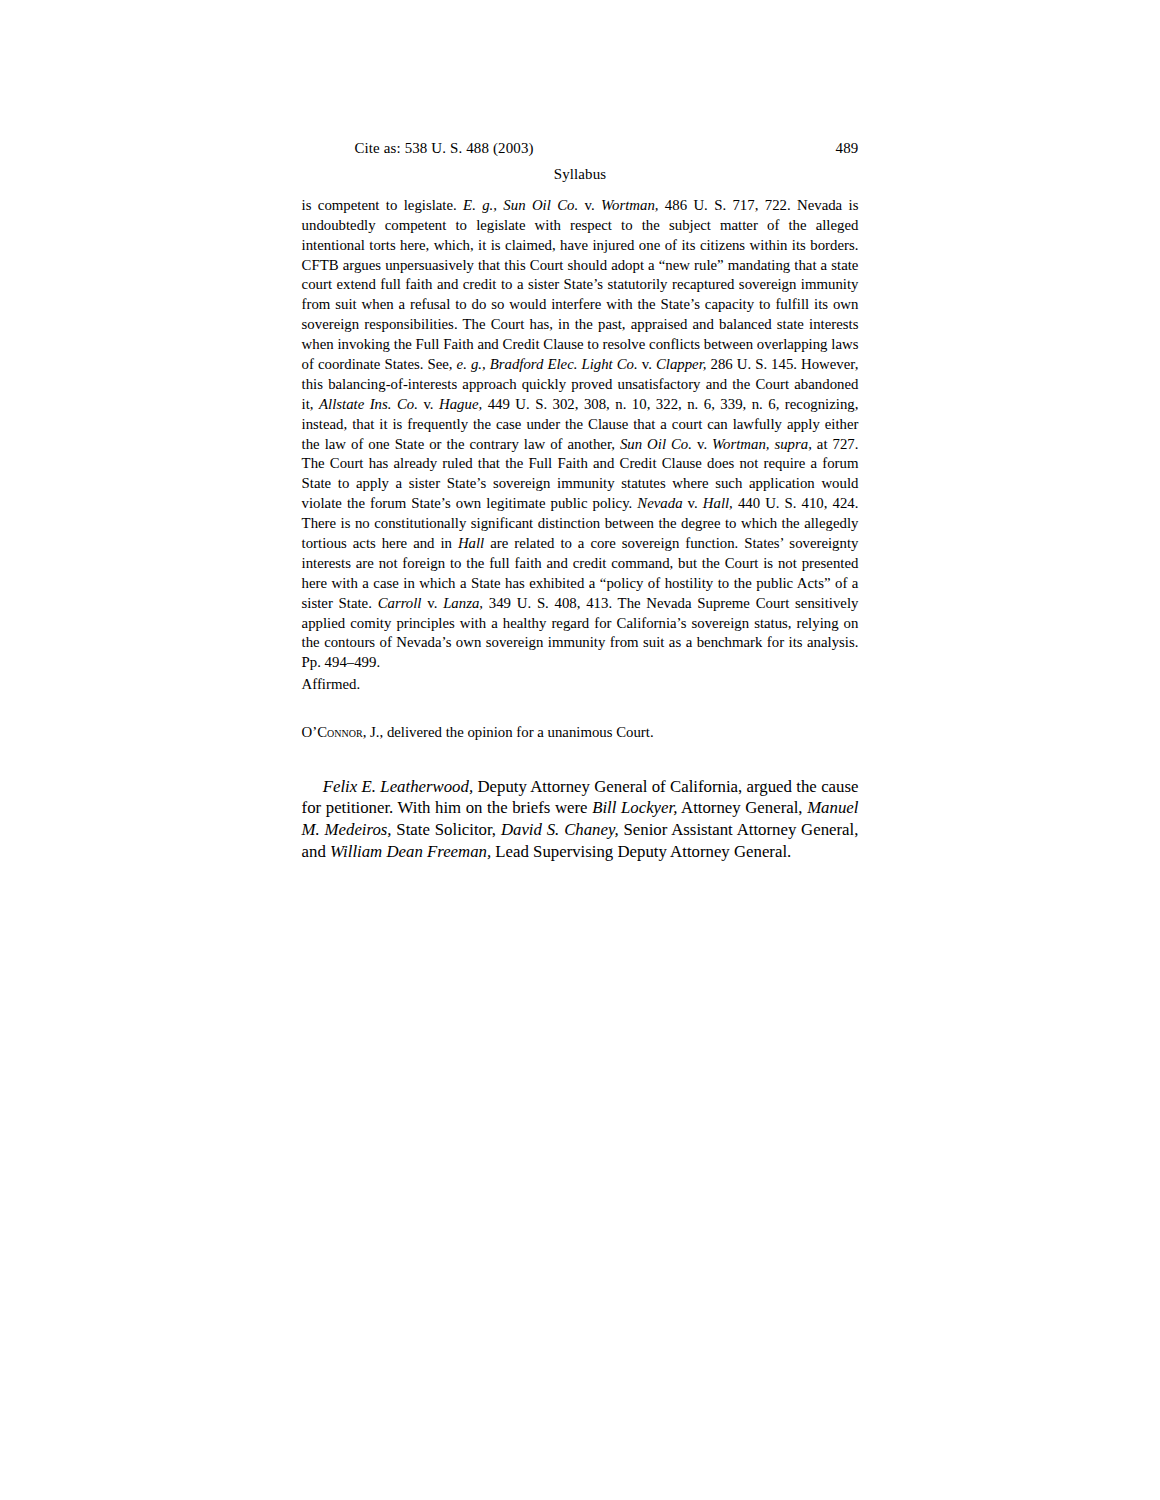Cite as: 538 U. S. 488 (2003) 489
Syllabus
is competent to legislate. E. g., Sun Oil Co. v. Wortman, 486 U. S. 717, 722. Nevada is undoubtedly competent to legislate with respect to the subject matter of the alleged intentional torts here, which, it is claimed, have injured one of its citizens within its borders. CFTB argues unpersuasively that this Court should adopt a “new rule” mandating that a state court extend full faith and credit to a sister State’s statutorily recaptured sovereign immunity from suit when a refusal to do so would interfere with the State’s capacity to fulfill its own sovereign responsibilities. The Court has, in the past, appraised and balanced state interests when invoking the Full Faith and Credit Clause to resolve conflicts between overlapping laws of coordinate States. See, e. g., Bradford Elec. Light Co. v. Clapper, 286 U. S. 145. However, this balancing-of-interests approach quickly proved unsatisfactory and the Court abandoned it, Allstate Ins. Co. v. Hague, 449 U. S. 302, 308, n. 10, 322, n. 6, 339, n. 6, recognizing, instead, that it is frequently the case under the Clause that a court can lawfully apply either the law of one State or the contrary law of another, Sun Oil Co. v. Wortman, supra, at 727. The Court has already ruled that the Full Faith and Credit Clause does not require a forum State to apply a sister State’s sovereign immunity statutes where such application would violate the forum State’s own legitimate public policy. Nevada v. Hall, 440 U. S. 410, 424. There is no constitutionally significant distinction between the degree to which the allegedly tortious acts here and in Hall are related to a core sovereign function. States’ sovereignty interests are not foreign to the full faith and credit command, but the Court is not presented here with a case in which a State has exhibited a “policy of hostility to the public Acts” of a sister State. Carroll v. Lanza, 349 U. S. 408, 413. The Nevada Supreme Court sensitively applied comity principles with a healthy regard for California’s sovereign status, relying on the contours of Nevada’s own sovereign immunity from suit as a benchmark for its analysis. Pp. 494–499.
Affirmed.
O’Connor, J., delivered the opinion for a unanimous Court.
Felix E. Leatherwood, Deputy Attorney General of California, argued the cause for petitioner. With him on the briefs were Bill Lockyer, Attorney General, Manuel M. Medeiros, State Solicitor, David S. Chaney, Senior Assistant Attorney General, and William Dean Freeman, Lead Supervising Deputy Attorney General.